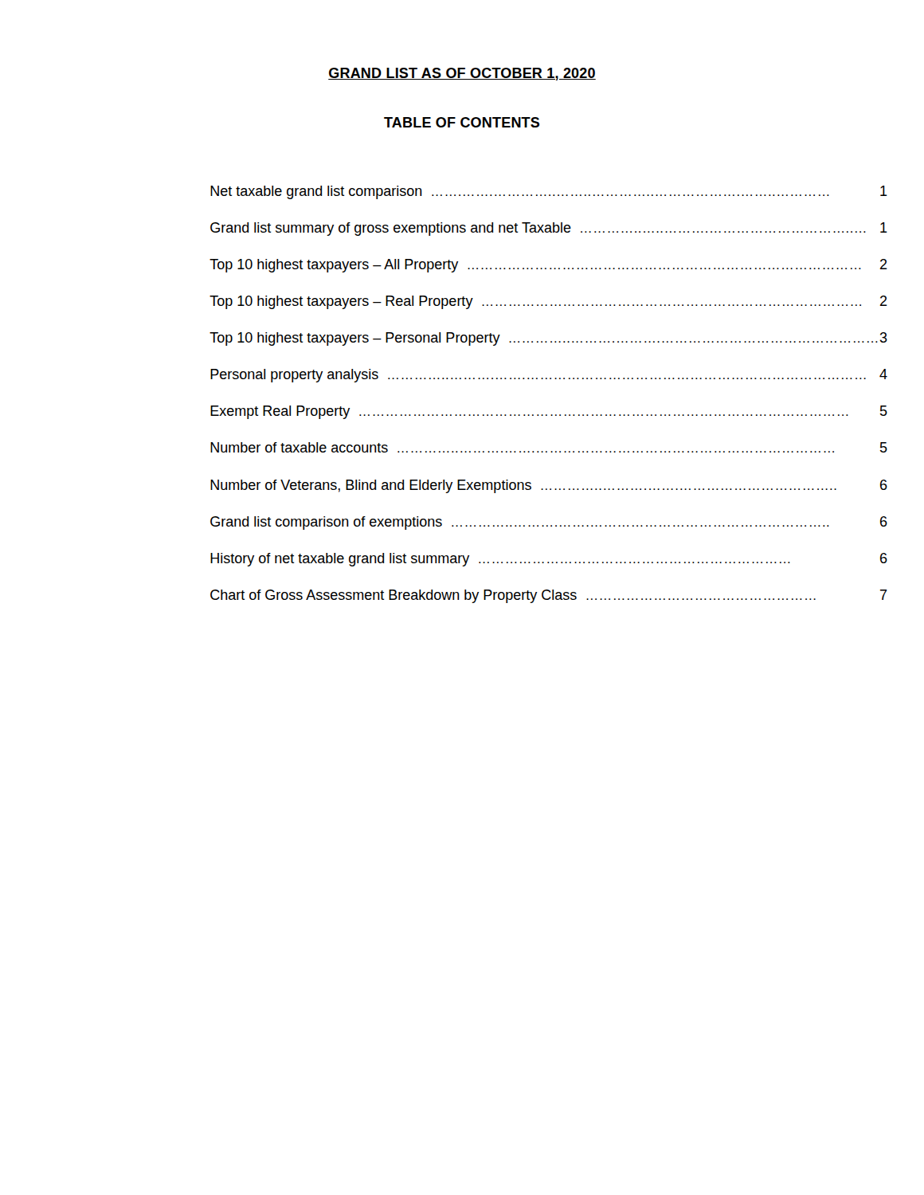GRAND LIST AS OF OCTOBER 1, 2020
TABLE OF CONTENTS
| Net taxable grand list comparison …….…….…………..……..…………..……………….……..………… | 1 |
| Grand list summary of gross exemptions and net Taxable …………..…..……….…………………………..… | 1 |
| Top 10 highest taxpayers – All Property …………………………………………………………………………… | 2 |
| Top 10 highest taxpayers – Real Property ………………………………………………………………………… | 2 |
| Top 10 highest taxpayers – Personal Property …………..……….……….………………………………………… | 3 |
| Personal property analysis …………..……….…….………………………………………………………………… | 4 |
| Exempt Real Property ……………………………………………………………………………………………… | 5 |
| Number of taxable accounts …………..……….…….………………………………………………………… | 5 |
| Number of Veterans, Blind and Elderly Exemptions …………..……….…….…………………………….. | 6 |
| Grand list comparison of exemptions …………..……….…….…………………………………………….. | 6 |
| History of net taxable grand list summary …………………………………………………………… | 6 |
| Chart of Gross Assessment Breakdown by Property Class …………………………………………… | 7 |